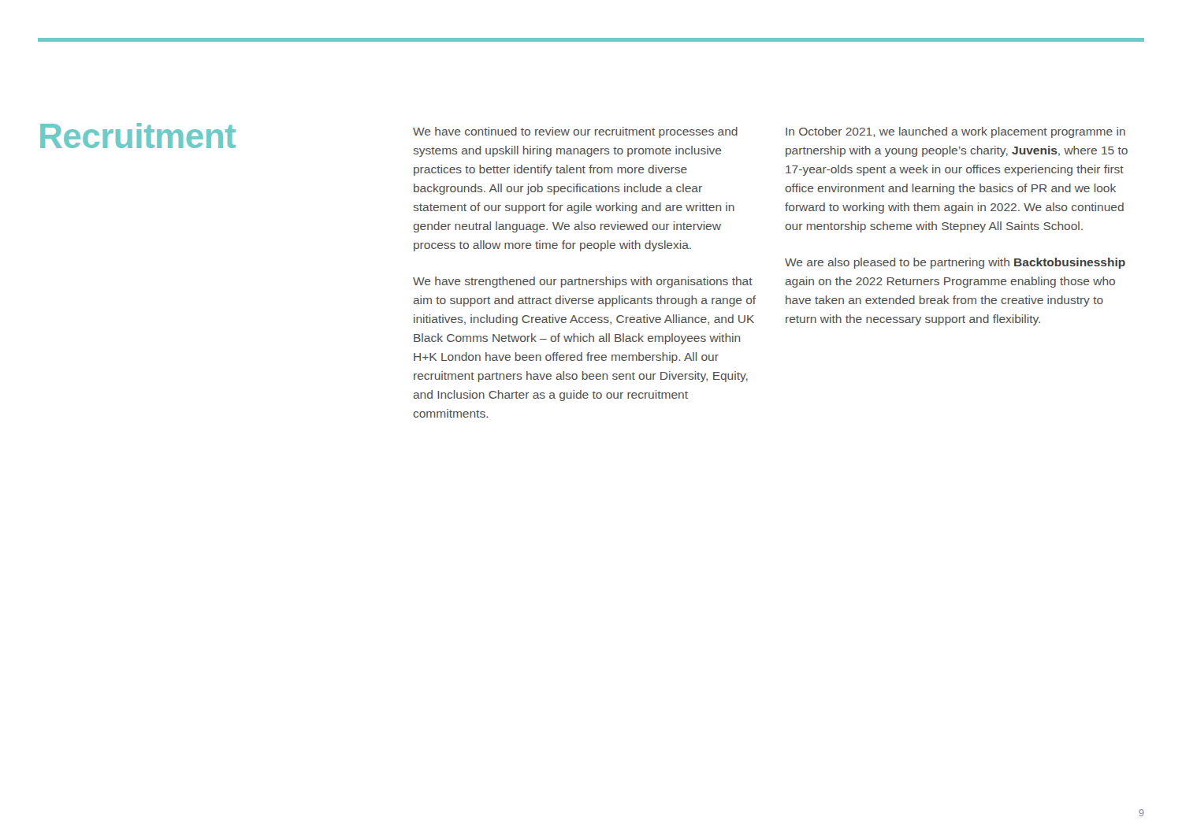Recruitment
We have continued to review our recruitment processes and systems and upskill hiring managers to promote inclusive practices to better identify talent from more diverse backgrounds. All our job specifications include a clear statement of our support for agile working and are written in gender neutral language. We also reviewed our interview process to allow more time for people with dyslexia.
We have strengthened our partnerships with organisations that aim to support and attract diverse applicants through a range of initiatives, including Creative Access, Creative Alliance, and UK Black Comms Network – of which all Black employees within H+K London have been offered free membership. All our recruitment partners have also been sent our Diversity, Equity, and Inclusion Charter as a guide to our recruitment commitments.
In October 2021, we launched a work placement programme in partnership with a young people’s charity, Juvenis, where 15 to 17-year-olds spent a week in our offices experiencing their first office environment and learning the basics of PR and we look forward to working with them again in 2022. We also continued our mentorship scheme with Stepney All Saints School.
We are also pleased to be partnering with Backtobusinesship again on the 2022 Returners Programme enabling those who have taken an extended break from the creative industry to return with the necessary support and flexibility.
9